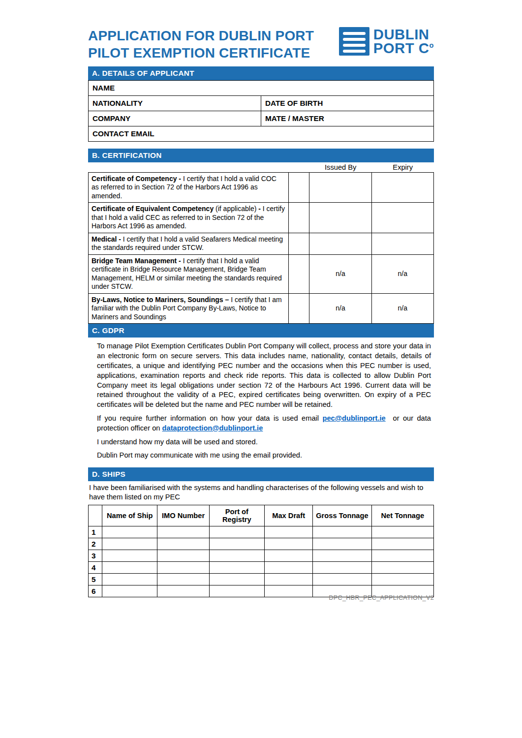APPLICATION FOR DUBLIN PORT
PILOT EXEMPTION CERTIFICATE
DUBLIN
PORT Co
A. DETAILS OF APPLICANT
| NAME |
| NATIONALITY | DATE OF BIRTH |
| COMPANY | MATE / MASTER |
| CONTACT EMAIL |
B. CERTIFICATION
| | | Issued By | Expiry |
| Certificate of Competency - I certify that I hold a valid COC as referred to in Section 72 of the Harbors Act 1996 as amended. | | | |
| Certificate of Equivalent Competency (if applicable) - I certify that I hold a valid CEC as referred to in Section 72 of the Harbors Act 1996 as amended. | | | |
| Medical - I certify that I hold a valid Seafarers Medical meeting the standards required under STCW. | | | |
| Bridge Team Management - I certify that I hold a valid certificate in Bridge Resource Management, Bridge Team Management, HELM or similar meeting the standards required under STCW. | | n/a | n/a |
| By-Laws, Notice to Mariners, Soundings – I certify that I am familiar with the Dublin Port Company By-Laws, Notice to Mariners and Soundings | | n/a | n/a |
C. GDPR
To manage Pilot Exemption Certificates Dublin Port Company will collect, process and store your data in an electronic form on secure servers. This data includes name, nationality, contact details, details of certificates, a unique and identifying PEC number and the occasions when this PEC number is used, applications, examination reports and check ride reports. This data is collected to allow Dublin Port Company meet its legal obligations under section 72 of the Harbours Act 1996. Current data will be retained throughout the validity of a PEC, expired certificates being overwritten. On expiry of a PEC certificates will be deleted but the name and PEC number will be retained.
If you require further information on how your data is used email pec@dublinport.ie or our data protection officer on dataprotection@dublinport.ie
I understand how my data will be used and stored.
Dublin Port may communicate with me using the email provided.
D. SHIPS
I have been familiarised with the systems and handling characterises of the following vessels and wish to have them listed on my PEC
| | Name of Ship | IMO Number | Port of Registry | Max Draft | Gross Tonnage | Net Tonnage |
| --- | --- | --- | --- | --- | --- | --- |
| 1 | | | | | | |
| 2 | | | | | | |
| 3 | | | | | | |
| 4 | | | | | | |
| 5 | | | | | | |
| 6 | | | | | | |
DPC_HBR_PEC_APPLICATION_V2